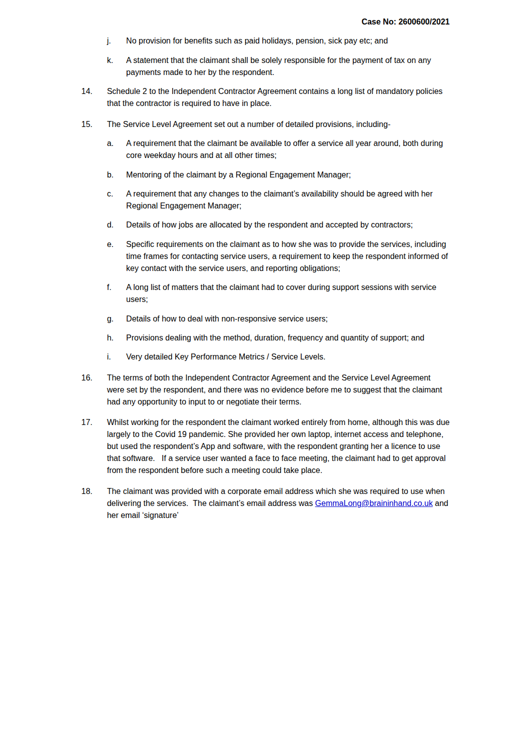Case No: 2600600/2021
j. No provision for benefits such as paid holidays, pension, sick pay etc; and
k. A statement that the claimant shall be solely responsible for the payment of tax on any payments made to her by the respondent.
14. Schedule 2 to the Independent Contractor Agreement contains a long list of mandatory policies that the contractor is required to have in place.
15. The Service Level Agreement set out a number of detailed provisions, including-
a. A requirement that the claimant be available to offer a service all year around, both during core weekday hours and at all other times;
b. Mentoring of the claimant by a Regional Engagement Manager;
c. A requirement that any changes to the claimant’s availability should be agreed with her Regional Engagement Manager;
d. Details of how jobs are allocated by the respondent and accepted by contractors;
e. Specific requirements on the claimant as to how she was to provide the services, including time frames for contacting service users, a requirement to keep the respondent informed of key contact with the service users, and reporting obligations;
f. A long list of matters that the claimant had to cover during support sessions with service users;
g. Details of how to deal with non-responsive service users;
h. Provisions dealing with the method, duration, frequency and quantity of support; and
i. Very detailed Key Performance Metrics / Service Levels.
16. The terms of both the Independent Contractor Agreement and the Service Level Agreement were set by the respondent, and there was no evidence before me to suggest that the claimant had any opportunity to input to or negotiate their terms.
17. Whilst working for the respondent the claimant worked entirely from home, although this was due largely to the Covid 19 pandemic. She provided her own laptop, internet access and telephone, but used the respondent’s App and software, with the respondent granting her a licence to use that software. If a service user wanted a face to face meeting, the claimant had to get approval from the respondent before such a meeting could take place.
18. The claimant was provided with a corporate email address which she was required to use when delivering the services. The claimant’s email address was GemmaLong@braininhand.co.uk and her email ‘signature’